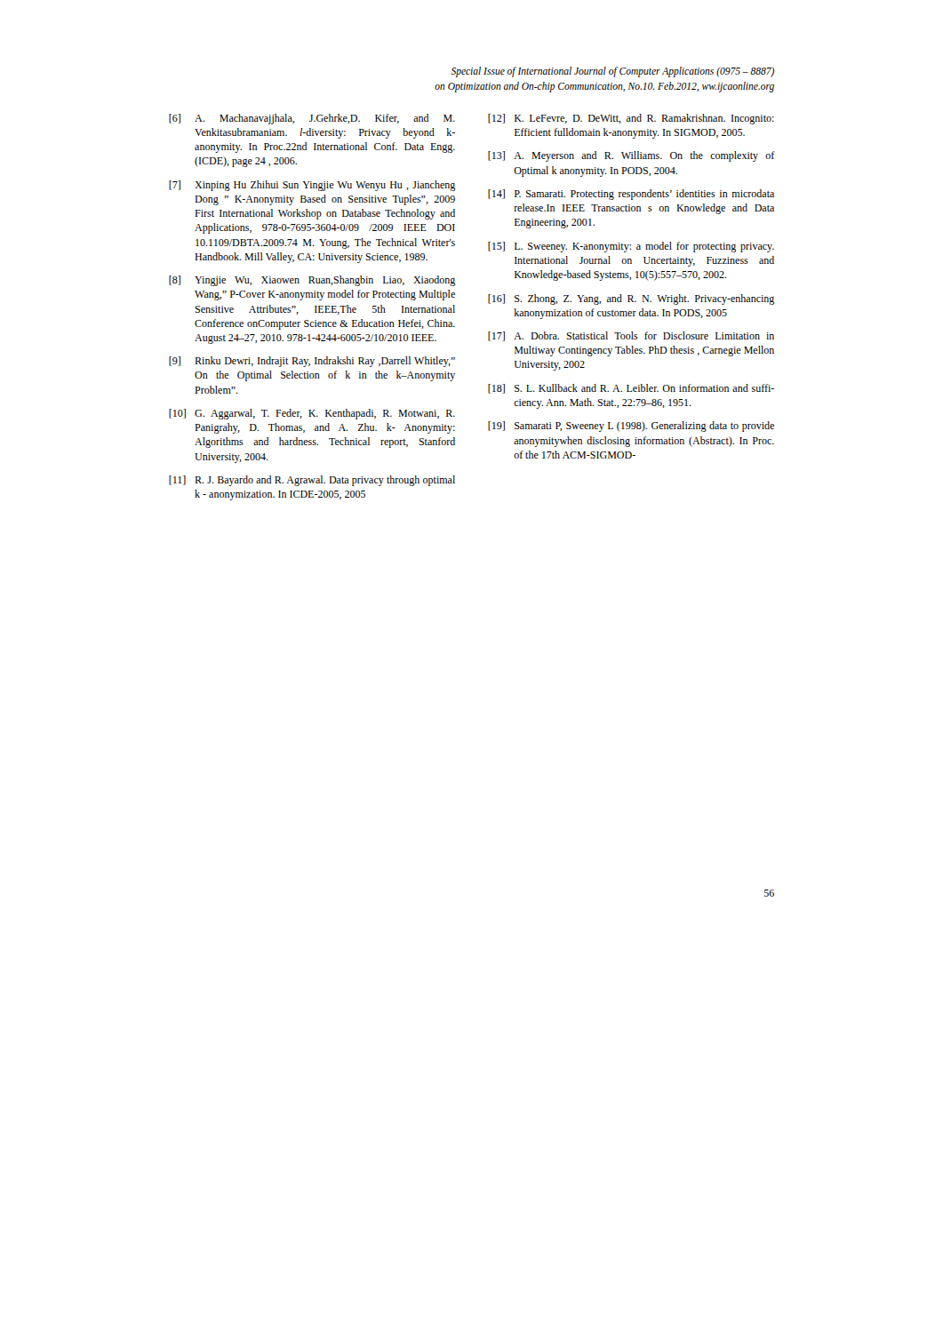Special Issue of International Journal of Computer Applications (0975 – 8887) on Optimization and On-chip Communication, No.10. Feb.2012, ww.ijcaonline.org
[6] A. Machanavajjhala, J.Gehrke,D. Kifer, and M. Venkitasubramaniam. l-diversity: Privacy beyond k-anonymity. In Proc.22nd International Conf. Data Engg. (ICDE), page 24 , 2006.
[7] Xinping Hu Zhihui Sun Yingjie Wu Wenyu Hu , Jiancheng Dong ” K-Anonymity Based on Sensitive Tuples”, 2009 First International Workshop on Database Technology and Applications, 978-0-7695-3604-0/09 /2009 IEEE DOI 10.1109/DBTA.2009.74 M. Young, The Technical Writer's Handbook. Mill Valley, CA: University Science, 1989.
[8] Yingjie Wu, Xiaowen Ruan,Shangbin Liao, Xiaodong Wang,” P-Cover K-anonymity model for Protecting Multiple Sensitive Attributes”, IEEE,The 5th International Conference onComputer Science & Education Hefei, China. August 24–27, 2010. 978-1-4244-6005-2/10/2010 IEEE.
[9] Rinku Dewri, Indrajit Ray, Indrakshi Ray ,Darrell Whitley,” On the Optimal Selection of k in the k–Anonymity Problem”.
[10] G. Aggarwal, T. Feder, K. Kenthapadi, R. Motwani, R. Panigrahy, D. Thomas, and A. Zhu. k- Anonymity: Algorithms and hardness. Technical report, Stanford University, 2004.
[11] R. J. Bayardo and R. Agrawal. Data privacy through optimal k - anonymization. In ICDE-2005, 2005
[12] K. LeFevre, D. DeWitt, and R. Ramakrishnan. Incognito: Efficient fulldomain k-anonymity. In SIGMOD, 2005.
[13] A. Meyerson and R. Williams. On the complexity of Optimal k anonymity. In PODS, 2004.
[14] P. Samarati. Protecting respondents’ identities in microdata release.In IEEE Transaction s on Knowledge and Data Engineering, 2001.
[15] L. Sweeney. K-anonymity: a model for protecting privacy. International Journal on Uncertainty, Fuzziness and Knowledge-based Systems, 10(5):557–570, 2002.
[16] S. Zhong, Z. Yang, and R. N. Wright. Privacy-enhancing kanonymization of customer data. In PODS, 2005
[17] A. Dobra. Statistical Tools for Disclosure Limitation in Multiway Contingency Tables. PhD thesis , Carnegie Mellon University, 2002
[18] S. L. Kullback and R. A. Leibler. On information and sufficiency. Ann. Math. Stat., 22:79–86, 1951.
[19] Samarati P, Sweeney L (1998). Generalizing data to provide anonymitywhen disclosing information (Abstract). In Proc. of the 17th ACM-SIGMOD-
56